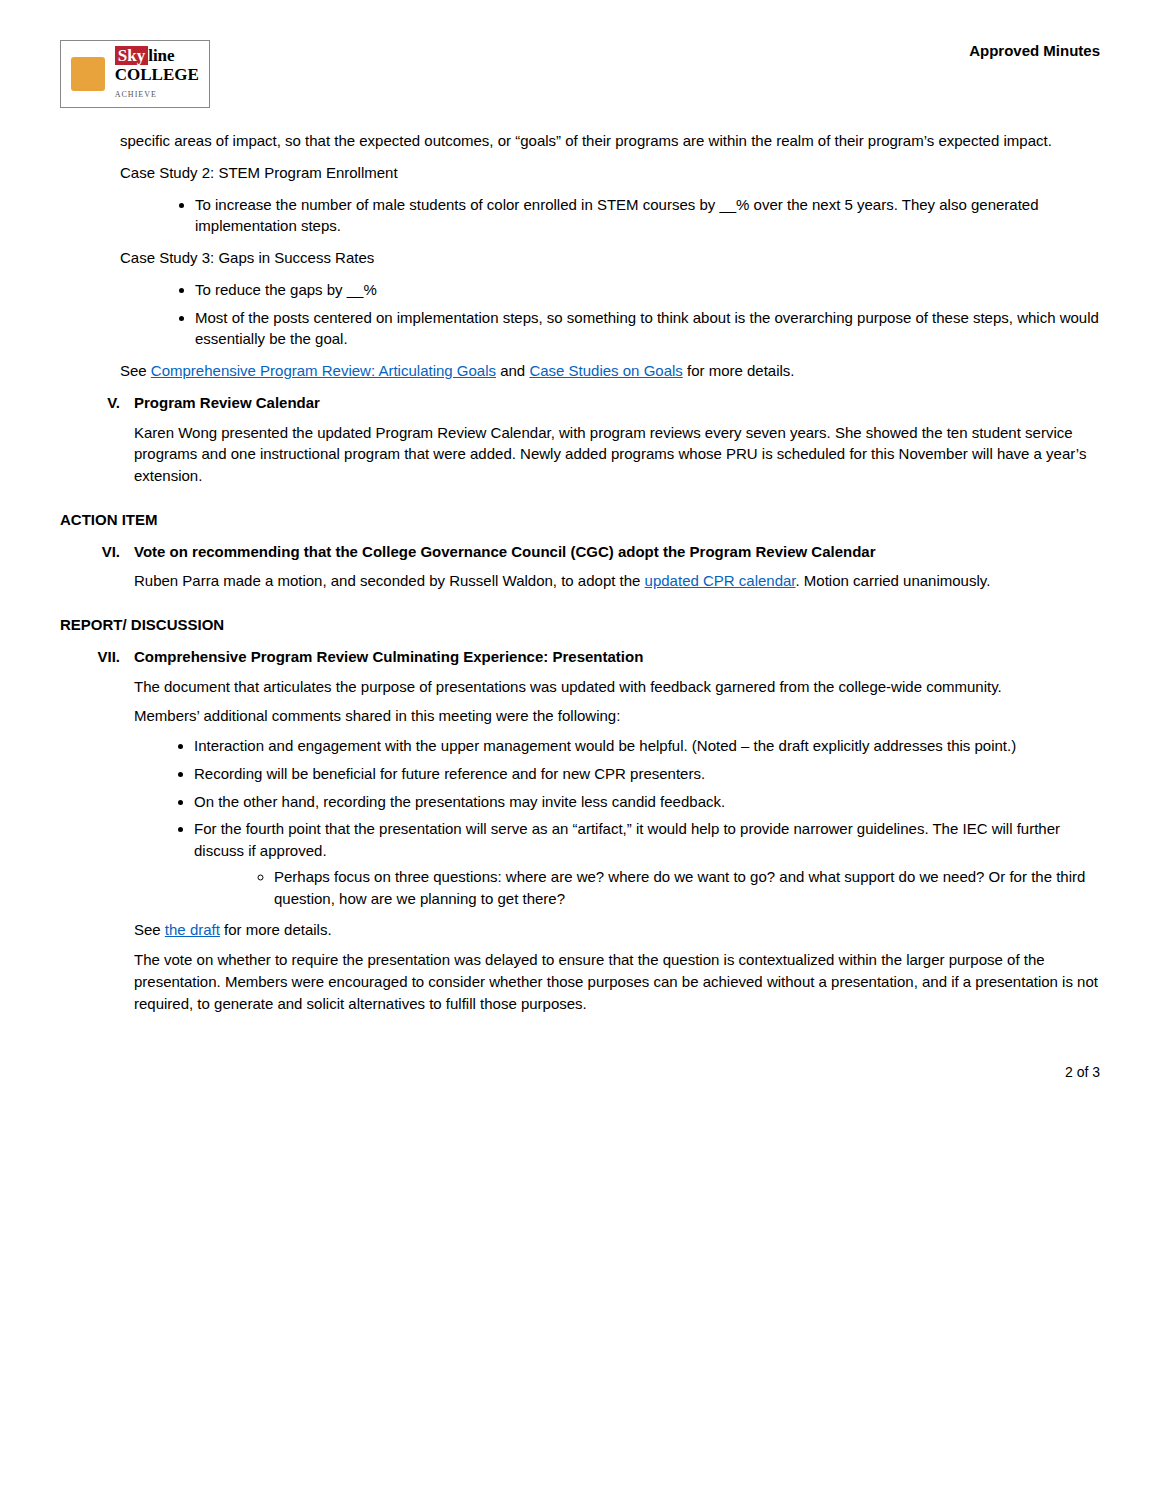Sky line
COLLEGE
ACHIEVE
Approved Minutes
specific areas of impact, so that the expected outcomes, or “goals” of their programs are within the realm of their program’s expected impact.
Case Study 2: STEM Program Enrollment
To increase the number of male students of color enrolled in STEM courses by __% over the next 5 years. They also generated implementation steps.
Case Study 3: Gaps in Success Rates
To reduce the gaps by __%
Most of the posts centered on implementation steps, so something to think about is the overarching purpose of these steps, which would essentially be the goal.
See Comprehensive Program Review: Articulating Goals and Case Studies on Goals for more details.
V.
Program Review Calendar
Karen Wong presented the updated Program Review Calendar, with program reviews every seven years. She showed the ten student service programs and one instructional program that were added. Newly added programs whose PRU is scheduled for this November will have a year’s extension.
ACTION ITEM
VI.
Vote on recommending that the College Governance Council (CGC) adopt the Program Review Calendar
Ruben Parra made a motion, and seconded by Russell Waldon, to adopt the updated CPR calendar. Motion carried unanimously.
REPORT/ DISCUSSION
VII.
Comprehensive Program Review Culminating Experience: Presentation
The document that articulates the purpose of presentations was updated with feedback garnered from the college-wide community.
Members’ additional comments shared in this meeting were the following:
Interaction and engagement with the upper management would be helpful. (Noted – the draft explicitly addresses this point.)
Recording will be beneficial for future reference and for new CPR presenters.
On the other hand, recording the presentations may invite less candid feedback.
For the fourth point that the presentation will serve as an “artifact,” it would help to provide narrower guidelines. The IEC will further discuss if approved.
Perhaps focus on three questions: where are we? where do we want to go? and what support do we need? Or for the third question, how are we planning to get there?
See the draft for more details.
The vote on whether to require the presentation was delayed to ensure that the question is contextualized within the larger purpose of the presentation. Members were encouraged to consider whether those purposes can be achieved without a presentation, and if a presentation is not required, to generate and solicit alternatives to fulfill those purposes.
2 of 3